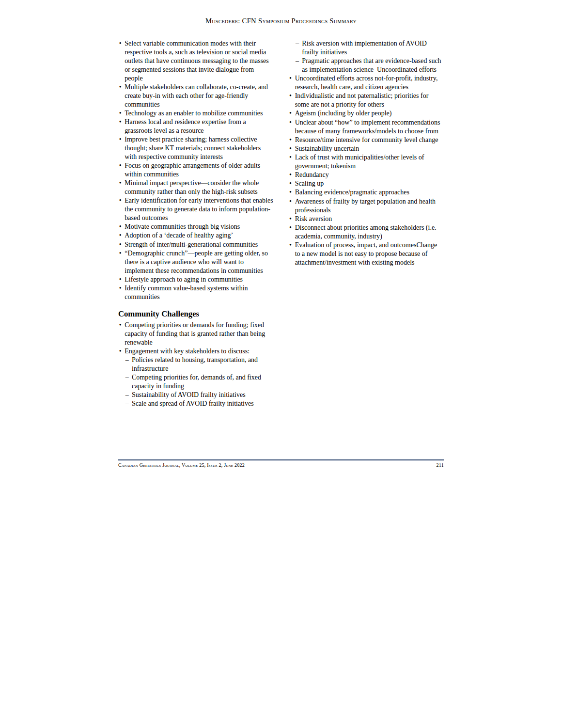Muscedere: CFN Symposium Proceedings Summary
Select variable communication modes with their respective tools a, such as television or social media outlets that have continuous messaging to the masses or segmented sessions that invite dialogue from people
Multiple stakeholders can collaborate, co-create, and create buy-in with each other for age-friendly communities
Technology as an enabler to mobilize communities
Harness local and residence expertise from a grassroots level as a resource
Improve best practice sharing; harness collective thought; share KT materials; connect stakeholders with respective community interests
Focus on geographic arrangements of older adults within communities
Minimal impact perspective—consider the whole community rather than only the high-risk subsets
Early identification for early interventions that enables the community to generate data to inform population-based outcomes
Motivate communities through big visions
Adoption of a ‘decade of healthy aging’
Strength of inter/multi-generational communities
“Demographic crunch”—people are getting older, so there is a captive audience who will want to implement these recommendations in communities
Lifestyle approach to aging in communities
Identify common value-based systems within communities
Community Challenges
Competing priorities or demands for funding; fixed capacity of funding that is granted rather than being renewable
Engagement with key stakeholders to discuss:
Policies related to housing, transportation, and infrastructure
Competing priorities for, demands of, and fixed capacity in funding
Sustainability of AVOID frailty initiatives
Scale and spread of AVOID frailty initiatives
Risk aversion with implementation of AVOID frailty initiatives
Pragmatic approaches that are evidence-based such as implementation science Uncoordinated efforts
Uncoordinated efforts across not-for-profit, industry, research, health care, and citizen agencies
Individualistic and not paternalistic; priorities for some are not a priority for others
Ageism (including by older people)
Unclear about “how” to implement recommendations because of many frameworks/models to choose from
Resource/time intensive for community level change
Sustainability uncertain
Lack of trust with municipalities/other levels of government; tokenism
Redundancy
Scaling up
Balancing evidence/pragmatic approaches
Awareness of frailty by target population and health professionals
Risk aversion
Disconnect about priorities among stakeholders (i.e. academia, community, industry)
Evaluation of process, impact, and outcomesChange to a new model is not easy to propose because of attachment/investment with existing models
Canadian Geriatrics Journal, Volume 25, Issue 2, June 2022 211